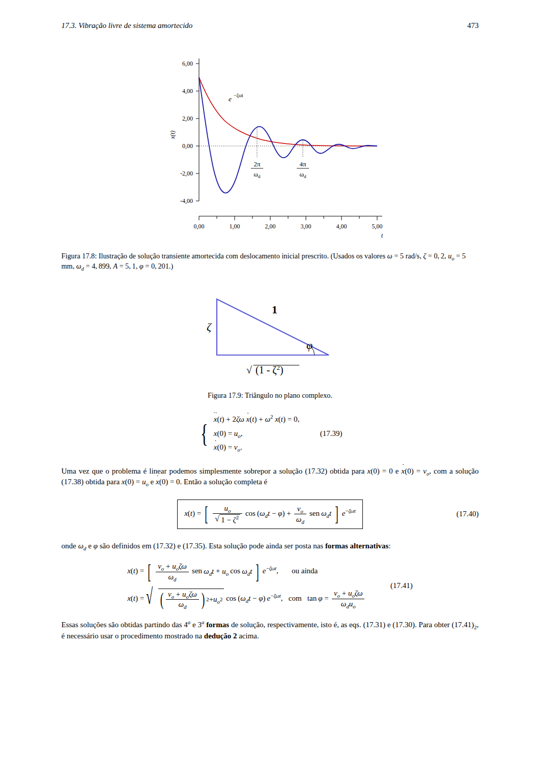17.3. Vibração livre de sistema amortecido 473
6,00 4,00 2,00 0,00 -2,00 -4,00 x(t) 0,00 1,00 2,00 3,00 4,00 5,00 t e −ζωt 2π ωd 4π ωd
Figura 17.8: Ilustração de solução transiente amortecida com deslocamento inicial prescrito. (Usados os valores ω = 5 rad/s, ζ = 0, 2, uo = 5 mm, ωd = 4, 899, A = 5, 1, φ = 0, 201.)
ζ 1 φ √ (1 - ζ2)
Figura 17.9: Triângulo no plano complexo.
{
| x ( t ) + 2 ζω x ( t ) + ω 2 x ( t ) = 0, |
| x (0) = u o , |
| x (0) = v o . |
(17.39)
Uma vez que o problema é linear podemos simplesmente sobrepor a solução (17.32) obtida para x(0) = 0 e x(0) = vo, com a solução (17.38) obtida para x(0) = uo e x(0) = 0. Então a solução completa é
x(t) = [ uo 1 − ζ2 cos (ωdt − φ) + vo ωd sen ωdt ] e−ζωt (17.40)
onde ωd e φ são definidos em (17.32) e (17.35). Esta solução pode ainda ser posta nas formas alternativas:
x(t) = [ vo + uoζω ωd sen ωdt + uo cos ωdt ] e−ζωt, ou ainda
x(t) = √ ( vo + uoζω ωd )2 + uo2 cos (ωdt − φ) e−ζωt, com tan φ = vo + uoζω ωduo
(17.41)
Essas soluções são obtidas partindo das 4a e 3a formas de solução, respectivamente, isto é, as eqs. (17.31) e (17.30). Para obter (17.41)2, é necessário usar o procedimento mostrado na dedução 2 acima.